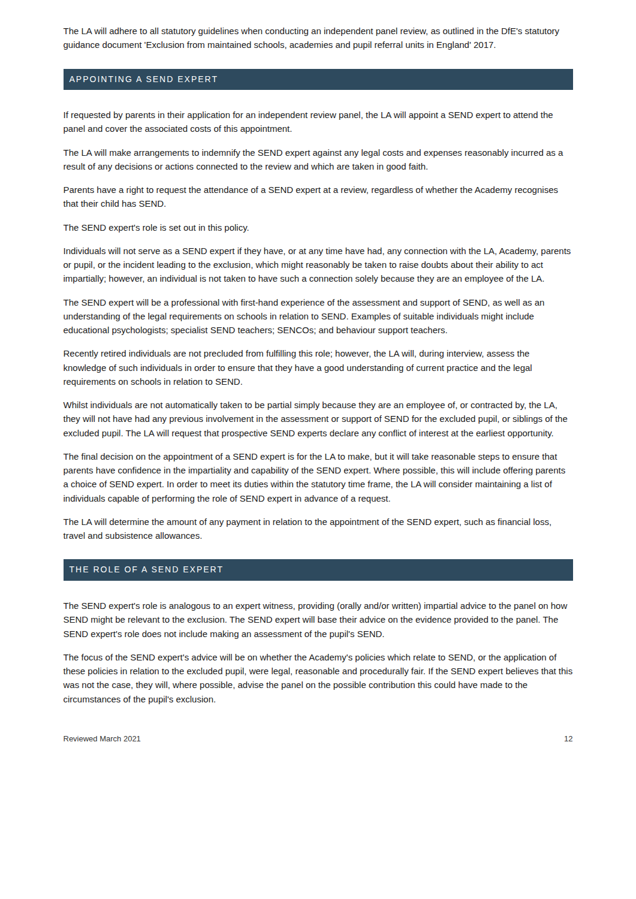The LA will adhere to all statutory guidelines when conducting an independent panel review, as outlined in the DfE's statutory guidance document 'Exclusion from maintained schools, academies and pupil referral units in England' 2017.
Appointing a SEND Expert
If requested by parents in their application for an independent review panel, the LA will appoint a SEND expert to attend the panel and cover the associated costs of this appointment.
The LA will make arrangements to indemnify the SEND expert against any legal costs and expenses reasonably incurred as a result of any decisions or actions connected to the review and which are taken in good faith.
Parents have a right to request the attendance of a SEND expert at a review, regardless of whether the Academy recognises that their child has SEND.
The SEND expert's role is set out in this policy.
Individuals will not serve as a SEND expert if they have, or at any time have had, any connection with the LA, Academy, parents or pupil, or the incident leading to the exclusion, which might reasonably be taken to raise doubts about their ability to act impartially; however, an individual is not taken to have such a connection solely because they are an employee of the LA.
The SEND expert will be a professional with first-hand experience of the assessment and support of SEND, as well as an understanding of the legal requirements on schools in relation to SEND. Examples of suitable individuals might include educational psychologists; specialist SEND teachers; SENCOs; and behaviour support teachers.
Recently retired individuals are not precluded from fulfilling this role; however, the LA will, during interview, assess the knowledge of such individuals in order to ensure that they have a good understanding of current practice and the legal requirements on schools in relation to SEND.
Whilst individuals are not automatically taken to be partial simply because they are an employee of, or contracted by, the LA, they will not have had any previous involvement in the assessment or support of SEND for the excluded pupil, or siblings of the excluded pupil. The LA will request that prospective SEND experts declare any conflict of interest at the earliest opportunity.
The final decision on the appointment of a SEND expert is for the LA to make, but it will take reasonable steps to ensure that parents have confidence in the impartiality and capability of the SEND expert. Where possible, this will include offering parents a choice of SEND expert. In order to meet its duties within the statutory time frame, the LA will consider maintaining a list of individuals capable of performing the role of SEND expert in advance of a request.
The LA will determine the amount of any payment in relation to the appointment of the SEND expert, such as financial loss, travel and subsistence allowances.
The Role of a SEND Expert
The SEND expert's role is analogous to an expert witness, providing (orally and/or written) impartial advice to the panel on how SEND might be relevant to the exclusion. The SEND expert will base their advice on the evidence provided to the panel. The SEND expert's role does not include making an assessment of the pupil's SEND.
The focus of the SEND expert's advice will be on whether the Academy's policies which relate to SEND, or the application of these policies in relation to the excluded pupil, were legal, reasonable and procedurally fair. If the SEND expert believes that this was not the case, they will, where possible, advise the panel on the possible contribution this could have made to the circumstances of the pupil's exclusion.
Reviewed March 2021 12